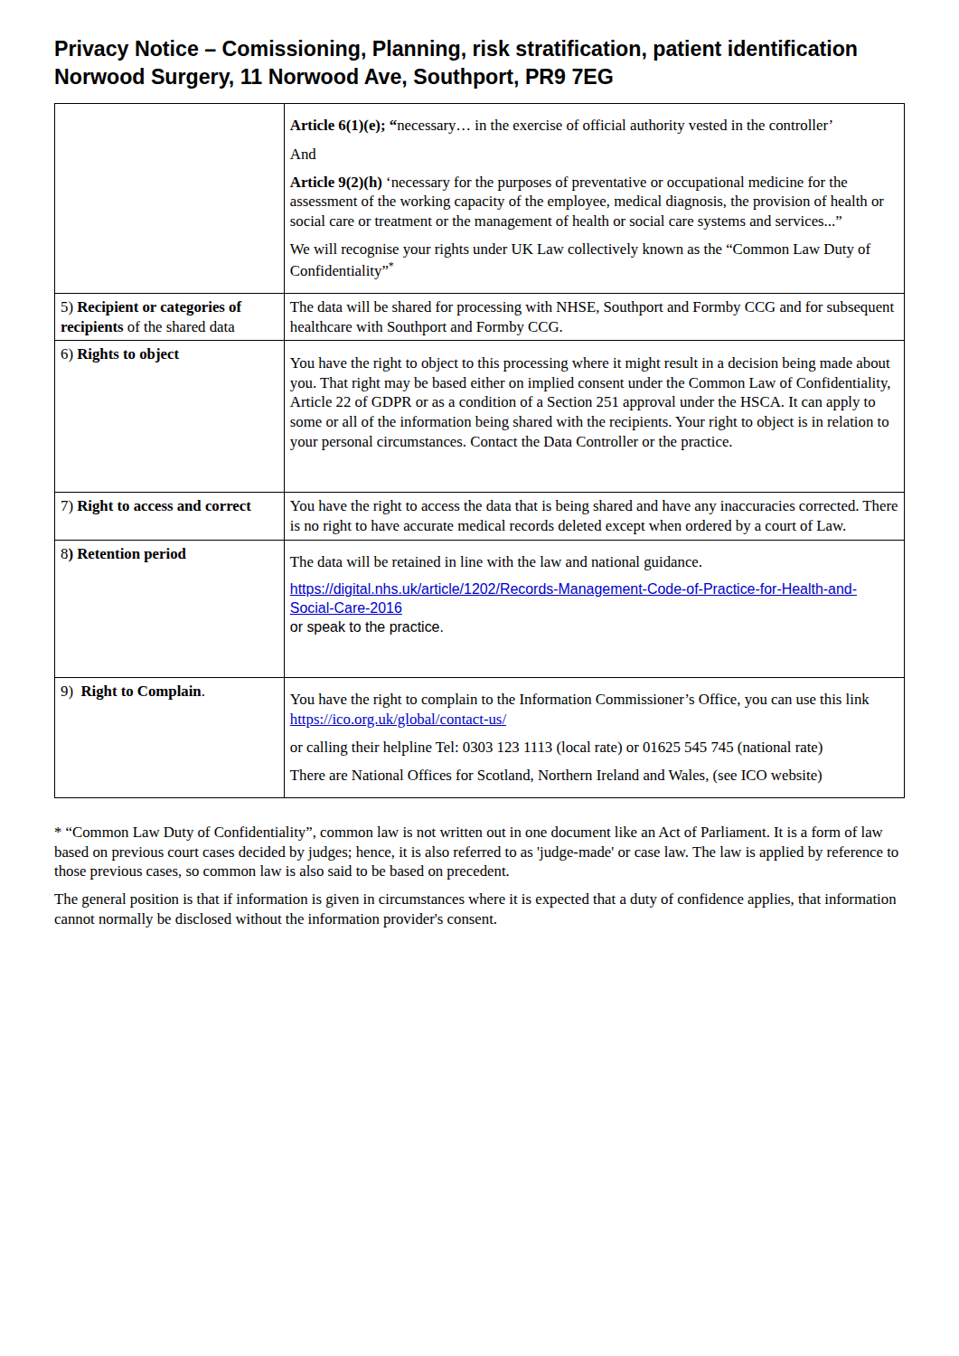Privacy Notice – Comissioning, Planning, risk stratification, patient identification
Norwood Surgery, 11 Norwood Ave, Southport, PR9 7EG
| | Article 6(1)(e); “ necessary… in the exercise of official authority vested in the controller’ And Article 9(2)(h) ‘necessary for the purposes of preventative or occupational medicine for the assessment of the working capacity of the employee, medical diagnosis, the provision of health or social care or treatment or the management of health or social care systems and services...” We will recognise your rights under UK Law collectively known as the “Common Law Duty of Confidentiality” * |
| 5) Recipient or categories of recipients of the shared data | The data will be shared for processing with NHSE, Southport and Formby CCG and for subsequent healthcare with Southport and Formby CCG. |
| 6) Rights to object | You have the right to object to this processing where it might result in a decision being made about you. That right may be based either on implied consent under the Common Law of Confidentiality, Article 22 of GDPR or as a condition of a Section 251 approval under the HSCA. It can apply to some or all of the information being shared with the recipients. Your right to object is in relation to your personal circumstances. Contact the Data Controller or the practice. |
| 7) Right to access and correct | You have the right to access the data that is being shared and have any inaccuracies corrected. There is no right to have accurate medical records deleted except when ordered by a court of Law. |
| 8 ) Retention period | The data will be retained in line with the law and national guidance. https://digital.nhs.uk/article/1202/Records-Management-Code-of-Practice-for-Health-and-Social-Care-2016 or speak to the practice. |
| 9) Right to Complain . | You have the right to complain to the Information Commissioner’s Office, you can use this link https://ico.org.uk/global/contact-us/ or calling their helpline Tel: 0303 123 1113 (local rate) or 01625 545 745 (national rate) There are National Offices for Scotland, Northern Ireland and Wales, (see ICO website) |
* “Common Law Duty of Confidentiality”, common law is not written out in one document like an Act of Parliament. It is a form of law based on previous court cases decided by judges; hence, it is also referred to as 'judge-made' or case law. The law is applied by reference to those previous cases, so common law is also said to be based on precedent.
The general position is that if information is given in circumstances where it is expected that a duty of confidence applies, that information cannot normally be disclosed without the information provider's consent.